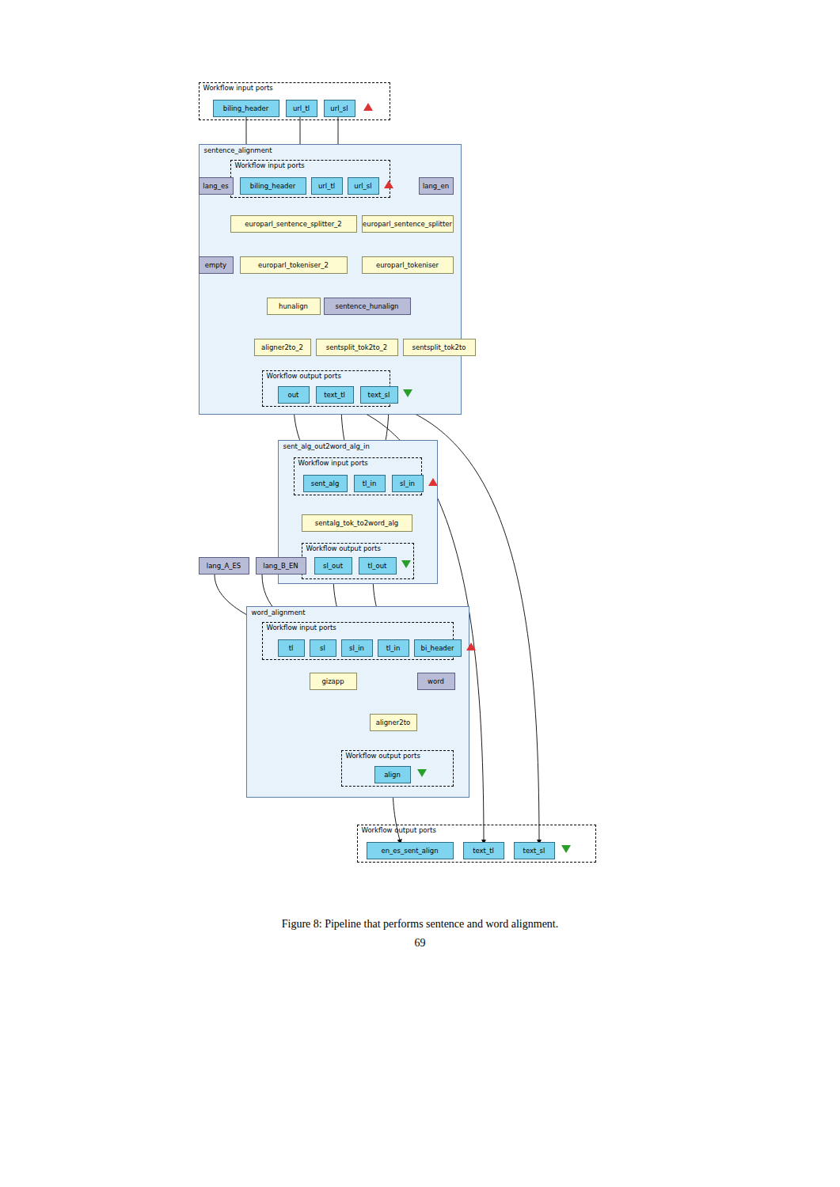Workflow input ports
biling_header
url_tl
url_sl
sentence_alignment
Workflow input ports
lang_es
biling_header
url_tl
url_sl
lang_en
europarl_sentence_splitter_2
europarl_sentence_splitter
empty
europarl_tokeniser_2
europarl_tokeniser
hunalign
sentence_hunalign
aligner2to_2
sentsplit_tok2to_2
sentsplit_tok2to
Workflow output ports
out
text_tl
text_sl
sent_alg_out2word_alg_in
Workflow input ports
sent_alg
tl_in
sl_in
sentalg_tok_to2word_alg
Workflow output ports
sl_out
tl_out
lang_A_ES
lang_B_EN
word_alignment
Workflow input ports
tl
sl
sl_in
tl_in
bi_header
gizapp
word
aligner2to
Workflow output ports
align
Workflow output ports
en_es_sent_align
text_tl
text_sl
Figure 8: Pipeline that performs sentence and word alignment.
69